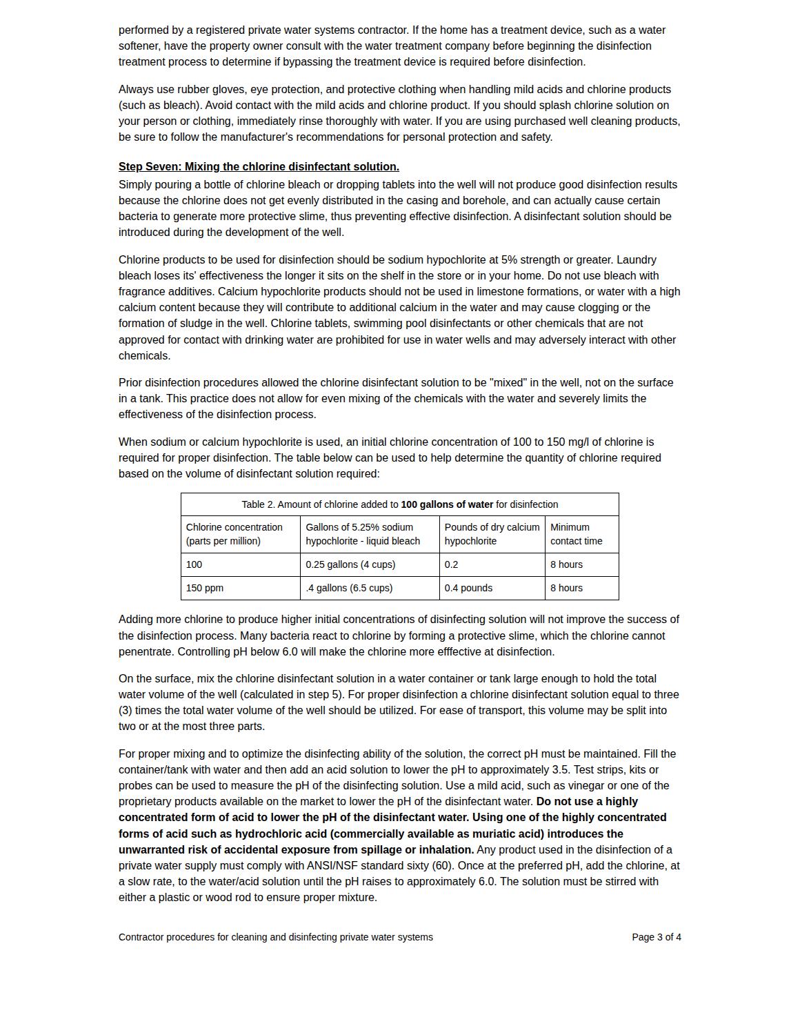performed by a registered private water systems contractor. If the home has a treatment device, such as a water softener, have the property owner consult with the water treatment company before beginning the disinfection treatment process to determine if bypassing the treatment device is required before disinfection.
Always use rubber gloves, eye protection, and protective clothing when handling mild acids and chlorine products (such as bleach). Avoid contact with the mild acids and chlorine product. If you should splash chlorine solution on your person or clothing, immediately rinse thoroughly with water. If you are using purchased well cleaning products, be sure to follow the manufacturer's recommendations for personal protection and safety.
Step Seven: Mixing the chlorine disinfectant solution.
Simply pouring a bottle of chlorine bleach or dropping tablets into the well will not produce good disinfection results because the chlorine does not get evenly distributed in the casing and borehole, and can actually cause certain bacteria to generate more protective slime, thus preventing effective disinfection. A disinfectant solution should be introduced during the development of the well.
Chlorine products to be used for disinfection should be sodium hypochlorite at 5% strength or greater. Laundry bleach loses its' effectiveness the longer it sits on the shelf in the store or in your home. Do not use bleach with fragrance additives. Calcium hypochlorite products should not be used in limestone formations, or water with a high calcium content because they will contribute to additional calcium in the water and may cause clogging or the formation of sludge in the well. Chlorine tablets, swimming pool disinfectants or other chemicals that are not approved for contact with drinking water are prohibited for use in water wells and may adversely interact with other chemicals.
Prior disinfection procedures allowed the chlorine disinfectant solution to be "mixed" in the well, not on the surface in a tank. This practice does not allow for even mixing of the chemicals with the water and severely limits the effectiveness of the disinfection process.
When sodium or calcium hypochlorite is used, an initial chlorine concentration of 100 to 150 mg/l of chlorine is required for proper disinfection. The table below can be used to help determine the quantity of chlorine required based on the volume of disinfectant solution required:
Table 2. Amount of chlorine added to 100 gallons of water for disinfection
| Chlorine concentration (parts per million) | Gallons of 5.25% sodium hypochlorite - liquid bleach | Pounds of dry calcium hypochlorite | Minimum contact time |
| --- | --- | --- | --- |
| 100 | 0.25 gallons (4 cups) | 0.2 | 8 hours |
| 150 ppm | .4 gallons (6.5 cups) | 0.4 pounds | 8 hours |
Adding more chlorine to produce higher initial concentrations of disinfecting solution will not improve the success of the disinfection process. Many bacteria react to chlorine by forming a protective slime, which the chlorine cannot penentrate. Controlling pH below 6.0 will make the chlorine more efffective at disinfection.
On the surface, mix the chlorine disinfectant solution in a water container or tank large enough to hold the total water volume of the well (calculated in step 5). For proper disinfection a chlorine disinfectant solution equal to three (3) times the total water volume of the well should be utilized. For ease of transport, this volume may be split into two or at the most three parts.
For proper mixing and to optimize the disinfecting ability of the solution, the correct pH must be maintained. Fill the container/tank with water and then add an acid solution to lower the pH to approximately 3.5. Test strips, kits or probes can be used to measure the pH of the disinfecting solution. Use a mild acid, such as vinegar or one of the proprietary products available on the market to lower the pH of the disinfectant water. Do not use a highly concentrated form of acid to lower the pH of the disinfectant water. Using one of the highly concentrated forms of acid such as hydrochloric acid (commercially available as muriatic acid) introduces the unwarranted risk of accidental exposure from spillage or inhalation. Any product used in the disinfection of a private water supply must comply with ANSI/NSF standard sixty (60). Once at the preferred pH, add the chlorine, at a slow rate, to the water/acid solution until the pH raises to approximately 6.0. The solution must be stirred with either a plastic or wood rod to ensure proper mixture.
Contractor procedures for cleaning and disinfecting private water systems Page 3 of 4